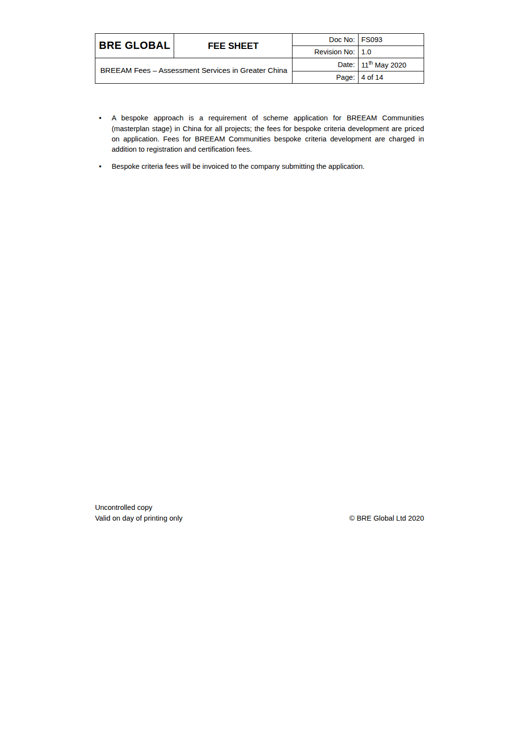| BRE GLOBAL | FEE SHEET | Doc No: | FS093 |
| Revision No: | 1.0 |
| BREEAM Fees – Assessment Services in Greater China | Date: | 11 th May 2020 |
| Page: | 4 of 14 |
A bespoke approach is a requirement of scheme application for BREEAM Communities (masterplan stage) in China for all projects; the fees for bespoke criteria development are priced on application. Fees for BREEAM Communities bespoke criteria development are charged in addition to registration and certification fees.
Bespoke criteria fees will be invoiced to the company submitting the application.
Uncontrolled copy
Valid on day of printing only
© BRE Global Ltd 2020